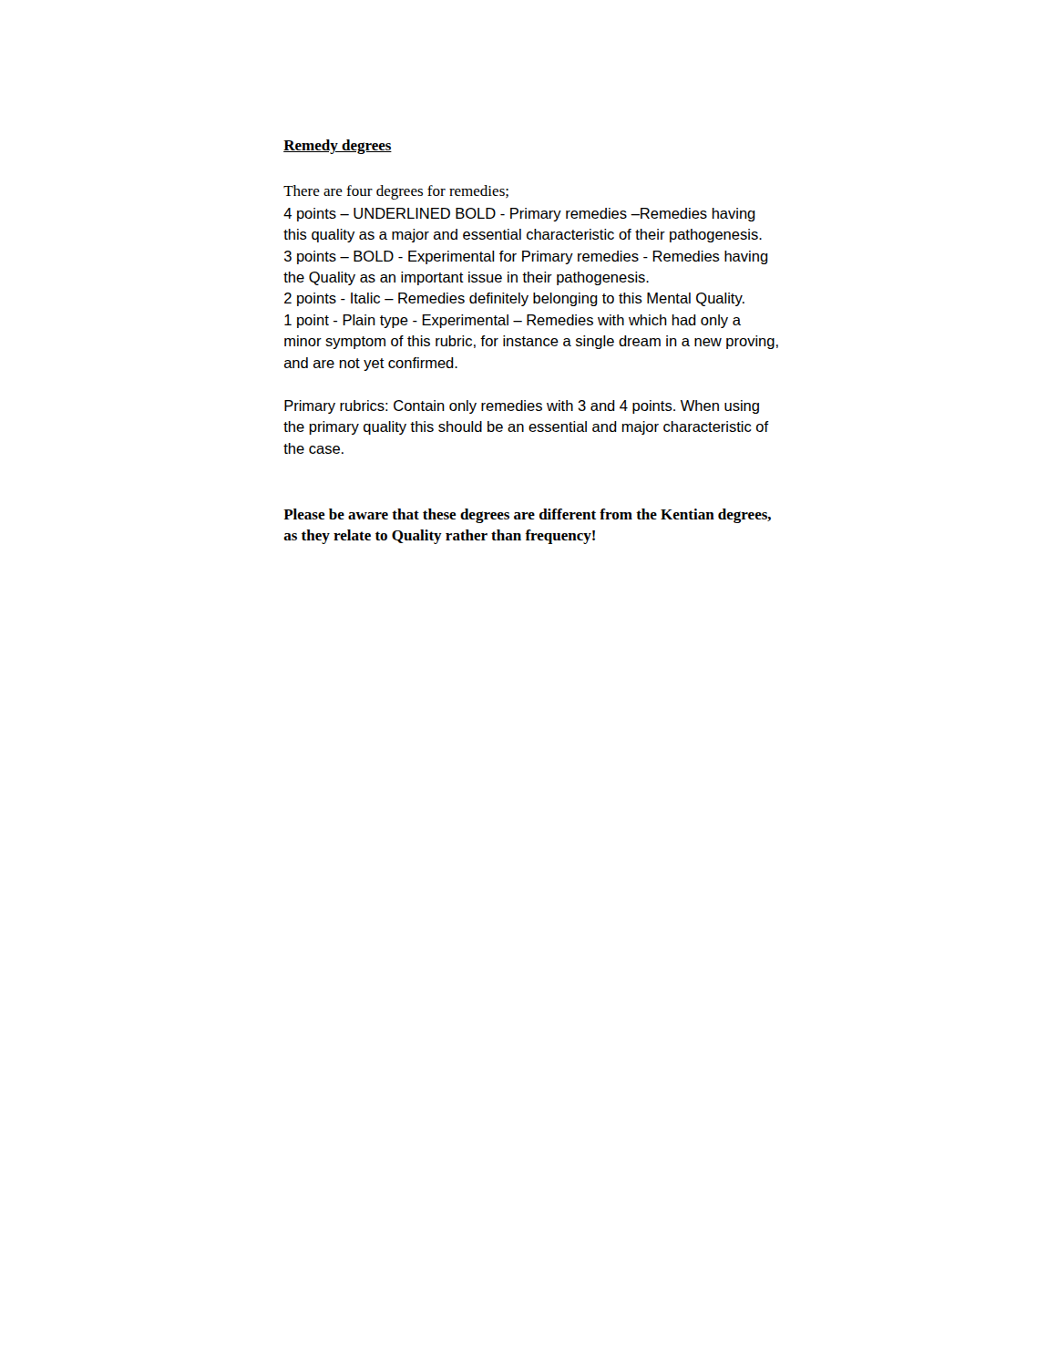Remedy degrees
There are four degrees for remedies;
4 points – UNDERLINED BOLD - Primary remedies –Remedies having this quality as a major and essential characteristic of their pathogenesis.
3 points – BOLD - Experimental for Primary remedies - Remedies having the Quality as an important issue in their pathogenesis.
2 points - Italic – Remedies definitely belonging to this Mental Quality.
1 point - Plain type - Experimental – Remedies with which had only a minor symptom of this rubric, for instance a single dream in a new proving, and are not yet confirmed.
Primary rubrics: Contain only remedies with 3 and 4 points. When using the primary quality this should be an essential and major characteristic of the case.
Please be aware that these degrees are different from the Kentian degrees, as they relate to Quality rather than frequency!